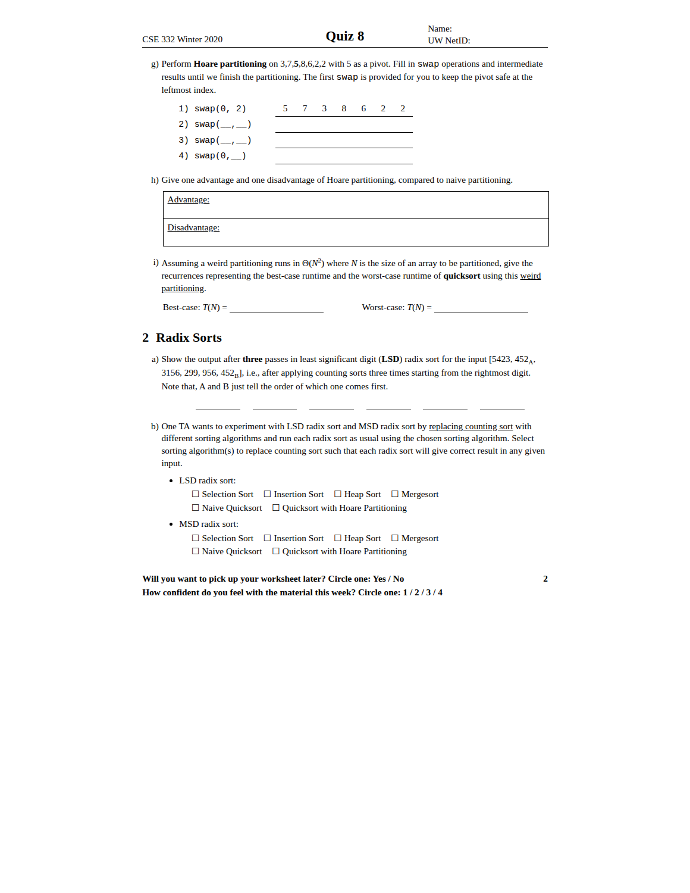CSE 332 Winter 2020
Quiz 8
Name:
UW NetID:
g) Perform Hoare partitioning on 3,7,5,8,6,2,2 with 5 as a pivot. Fill in swap operations and intermediate results until we finish the partitioning. The first swap is provided for you to keep the pivot safe at the leftmost index.
| 1) swap(0, 2) | | 5 | 7 | 3 | 8 | 6 | 2 | 2 |
| 2) swap(__,__) | | 0 | 0 | 0 | 0 | 0 | 0 | 0 |
| 3) swap(__,__) | | 0 | 0 | 0 | 0 | 0 | 0 | 0 |
| 4) swap(0,__) | | 0 | 0 | 0 | 0 | 0 | 0 | 0 |
h) Give one advantage and one disadvantage of Hoare partitioning, compared to naive partitioning.
Advantage:
Disadvantage:
i) Assuming a weird partitioning runs in Θ(N2) where N is the size of an array to be partitioned, give the recurrences representing the best-case runtime and the worst-case runtime of quicksort using this weird partitioning.
Best-case: T(N) =
Worst-case: T(N) =
2 Radix Sorts
a) Show the output after three passes in least significant digit (LSD) radix sort for the input [5423, 452A, 3156, 299, 956, 452B], i.e., after applying counting sorts three times starting from the rightmost digit. Note that, A and B just tell the order of which one comes first.
b) One TA wants to experiment with LSD radix sort and MSD radix sort by replacing counting sort with different sorting algorithms and run each radix sort as usual using the chosen sorting algorithm. Select sorting algorithm(s) to replace counting sort such that each radix sort will give correct result in any given input.
LSD radix sort:
☐ Selection Sort ☐ Insertion Sort ☐ Heap Sort ☐ Mergesort
☐ Naive Quicksort ☐ Quicksort with Hoare Partitioning
MSD radix sort:
☐ Selection Sort ☐ Insertion Sort ☐ Heap Sort ☐ Mergesort
☐ Naive Quicksort ☐ Quicksort with Hoare Partitioning
Will you want to pick up your worksheet later? Circle one: Yes / No
How confident do you feel with the material this week? Circle one: 1 / 2 / 3 / 4
2